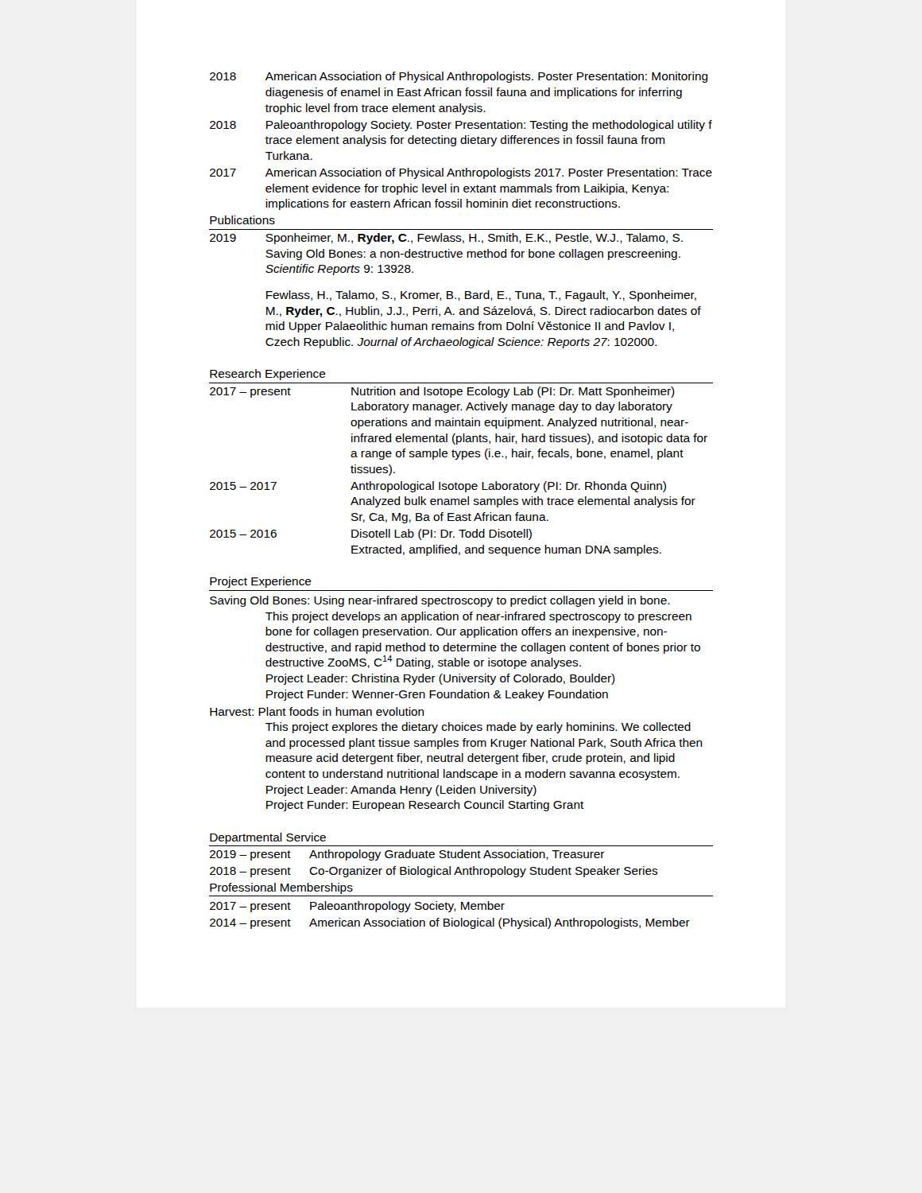2018 American Association of Physical Anthropologists. Poster Presentation: Monitoring diagenesis of enamel in East African fossil fauna and implications for inferring trophic level from trace element analysis.
2018 Paleoanthropology Society. Poster Presentation: Testing the methodological utility f trace element analysis for detecting dietary differences in fossil fauna from Turkana.
2017 American Association of Physical Anthropologists 2017. Poster Presentation: Trace element evidence for trophic level in extant mammals from Laikipia, Kenya: implications for eastern African fossil hominin diet reconstructions.
Publications
2019
Sponheimer, M., Ryder, C., Fewlass, H., Smith, E.K., Pestle, W.J., Talamo, S. Saving Old Bones: a non-destructive method for bone collagen prescreening. Scientific Reports 9: 13928.
Fewlass, H., Talamo, S., Kromer, B., Bard, E., Tuna, T., Fagault, Y., Sponheimer, M., Ryder, C., Hublin, J.J., Perri, A. and Sázelová, S. Direct radiocarbon dates of mid Upper Palaeolithic human remains from Dolní Věstonice II and Pavlov I, Czech Republic. Journal of Archaeological Science: Reports 27: 102000.
Research Experience
2017 – present Nutrition and Isotope Ecology Lab (PI: Dr. Matt Sponheimer)
Laboratory manager. Actively manage day to day laboratory operations and maintain equipment. Analyzed nutritional, near-infrared elemental (plants, hair, hard tissues), and isotopic data for a range of sample types (i.e., hair, fecals, bone, enamel, plant tissues).
2015 – 2017 Anthropological Isotope Laboratory (PI: Dr. Rhonda Quinn)
Analyzed bulk enamel samples with trace elemental analysis for Sr, Ca, Mg, Ba of East African fauna.
2015 – 2016 Disotell Lab (PI: Dr. Todd Disotell)
Extracted, amplified, and sequence human DNA samples.
Project Experience
Saving Old Bones: Using near-infrared spectroscopy to predict collagen yield in bone.
This project develops an application of near-infrared spectroscopy to prescreen bone for collagen preservation. Our application offers an inexpensive, non-destructive, and rapid method to determine the collagen content of bones prior to destructive ZooMS, C14 Dating, stable or isotope analyses.
Project Leader: Christina Ryder (University of Colorado, Boulder)
Project Funder: Wenner-Gren Foundation & Leakey Foundation
Harvest: Plant foods in human evolution
This project explores the dietary choices made by early hominins. We collected and processed plant tissue samples from Kruger National Park, South Africa then measure acid detergent fiber, neutral detergent fiber, crude protein, and lipid content to understand nutritional landscape in a modern savanna ecosystem.
Project Leader: Amanda Henry (Leiden University)
Project Funder: European Research Council Starting Grant
Departmental Service
2019 – present Anthropology Graduate Student Association, Treasurer
2018 – present Co-Organizer of Biological Anthropology Student Speaker Series
Professional Memberships
2017 – present Paleoanthropology Society, Member
2014 – present American Association of Biological (Physical) Anthropologists, Member